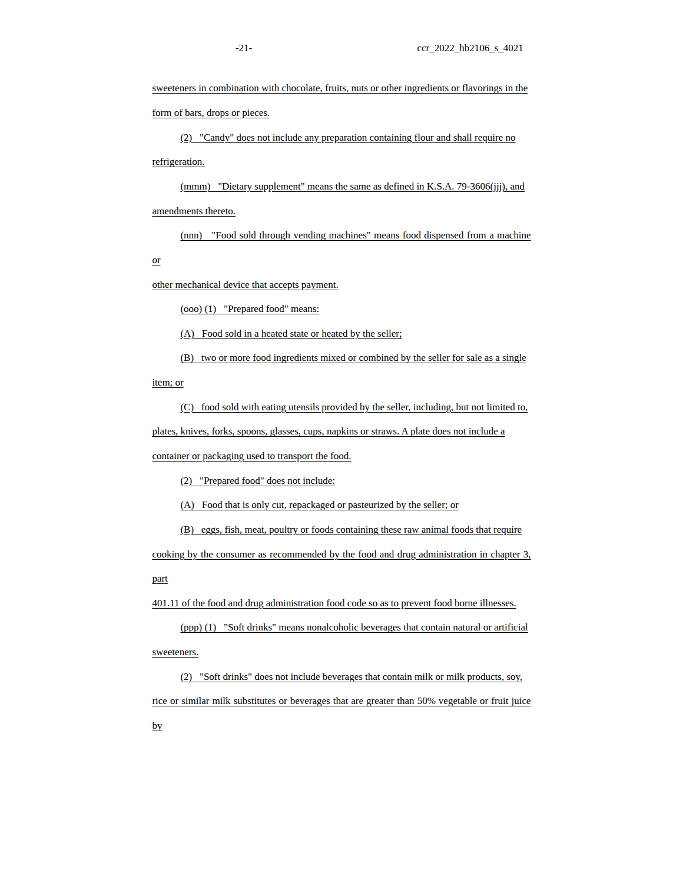-21- ccr_2022_hb2106_s_4021
sweeteners in combination with chocolate, fruits, nuts or other ingredients or flavorings in the
form of bars, drops or pieces.
(2) "Candy" does not include any preparation containing flour and shall require no
refrigeration.
(mmm) "Dietary supplement" means the same as defined in K.S.A. 79-3606(jjj), and
amendments thereto.
(nnn) "Food sold through vending machines" means food dispensed from a machine or
other mechanical device that accepts payment.
(ooo) (1) "Prepared food" means:
(A) Food sold in a heated state or heated by the seller;
(B) two or more food ingredients mixed or combined by the seller for sale as a single
item; or
(C) food sold with eating utensils provided by the seller, including, but not limited to,
plates, knives, forks, spoons, glasses, cups, napkins or straws. A plate does not include a
container or packaging used to transport the food.
(2) "Prepared food" does not include:
(A) Food that is only cut, repackaged or pasteurized by the seller; or
(B) eggs, fish, meat, poultry or foods containing these raw animal foods that require
cooking by the consumer as recommended by the food and drug administration in chapter 3, part
401.11 of the food and drug administration food code so as to prevent food borne illnesses.
(ppp) (1) "Soft drinks" means nonalcoholic beverages that contain natural or artificial
sweeteners.
(2) "Soft drinks" does not include beverages that contain milk or milk products, soy,
rice or similar milk substitutes or beverages that are greater than 50% vegetable or fruit juice by